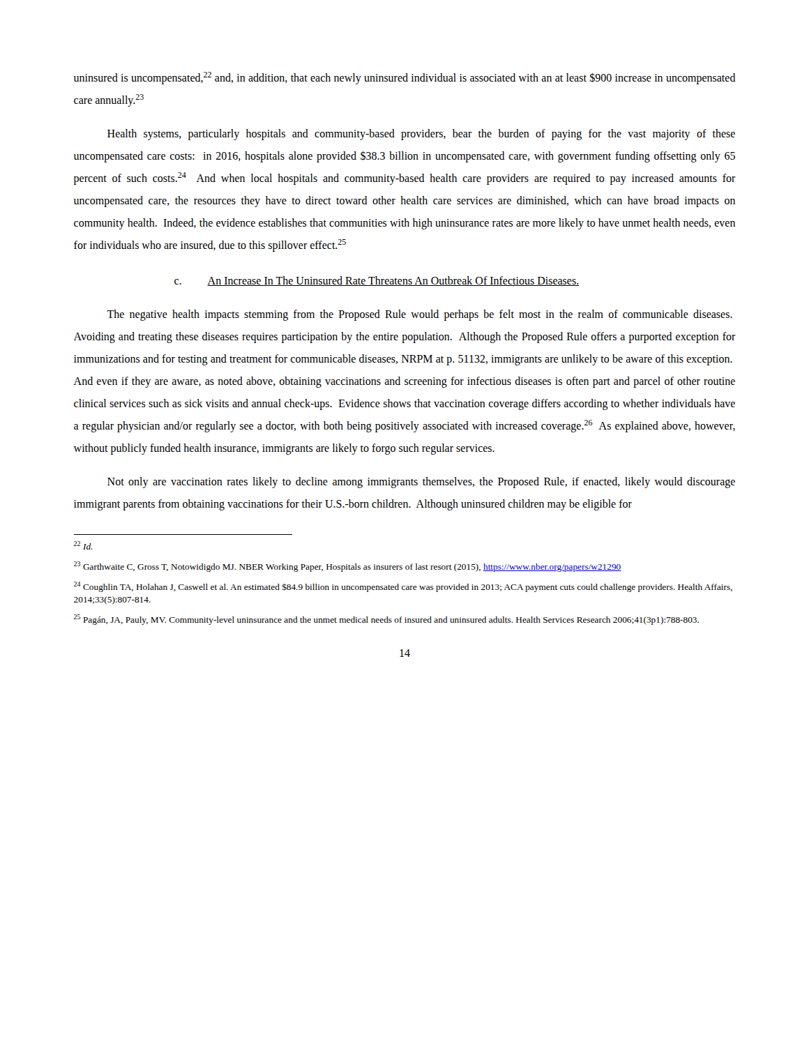uninsured is uncompensated,22 and, in addition, that each newly uninsured individual is associated with an at least $900 increase in uncompensated care annually.23
Health systems, particularly hospitals and community-based providers, bear the burden of paying for the vast majority of these uncompensated care costs: in 2016, hospitals alone provided $38.3 billion in uncompensated care, with government funding offsetting only 65 percent of such costs.24 And when local hospitals and community-based health care providers are required to pay increased amounts for uncompensated care, the resources they have to direct toward other health care services are diminished, which can have broad impacts on community health. Indeed, the evidence establishes that communities with high uninsurance rates are more likely to have unmet health needs, even for individuals who are insured, due to this spillover effect.25
c. An Increase In The Uninsured Rate Threatens An Outbreak Of Infectious Diseases.
The negative health impacts stemming from the Proposed Rule would perhaps be felt most in the realm of communicable diseases. Avoiding and treating these diseases requires participation by the entire population. Although the Proposed Rule offers a purported exception for immunizations and for testing and treatment for communicable diseases, NRPM at p. 51132, immigrants are unlikely to be aware of this exception. And even if they are aware, as noted above, obtaining vaccinations and screening for infectious diseases is often part and parcel of other routine clinical services such as sick visits and annual check-ups. Evidence shows that vaccination coverage differs according to whether individuals have a regular physician and/or regularly see a doctor, with both being positively associated with increased coverage.26 As explained above, however, without publicly funded health insurance, immigrants are likely to forgo such regular services.
Not only are vaccination rates likely to decline among immigrants themselves, the Proposed Rule, if enacted, likely would discourage immigrant parents from obtaining vaccinations for their U.S.-born children. Although uninsured children may be eligible for
22 Id.
23 Garthwaite C, Gross T, Notowidigdo MJ. NBER Working Paper, Hospitals as insurers of last resort (2015), https://www.nber.org/papers/w21290
24 Coughlin TA, Holahan J, Caswell et al. An estimated $84.9 billion in uncompensated care was provided in 2013; ACA payment cuts could challenge providers. Health Affairs, 2014;33(5):807-814.
25 Pagán, JA, Pauly, MV. Community-level uninsurance and the unmet medical needs of insured and uninsured adults. Health Services Research 2006;41(3p1):788-803.
14